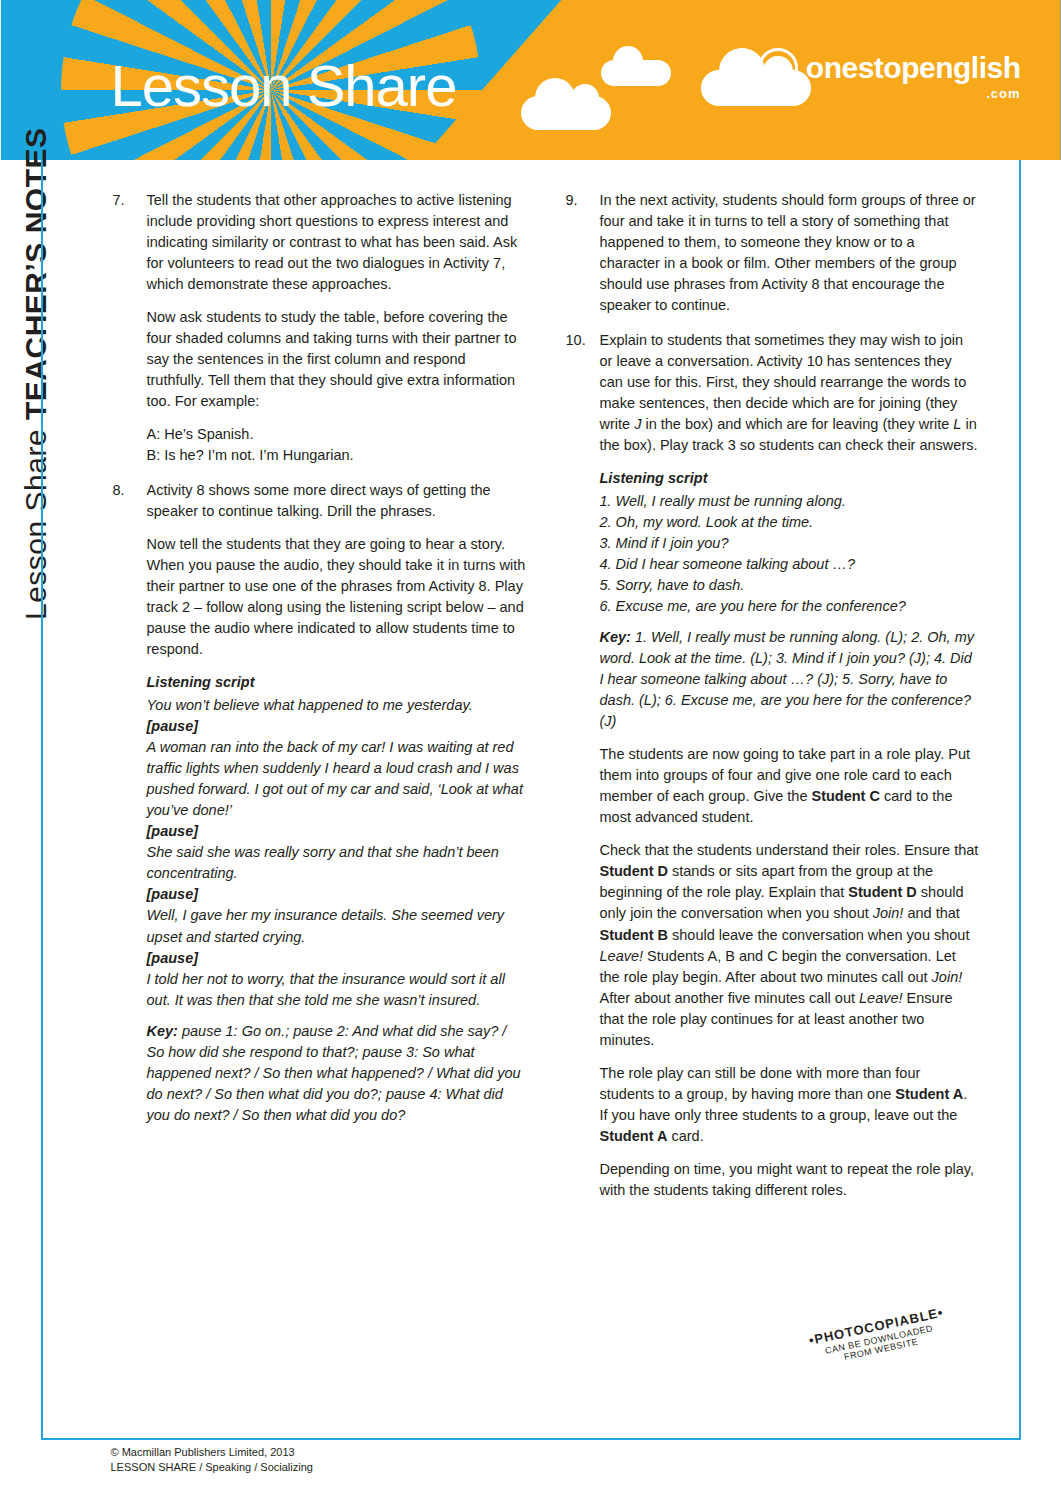Lesson Share
onestopenglish .com
Lesson Share TEACHER’S NOTES
7.
Tell the students that other approaches to active listening include providing short questions to express interest and indicating similarity or contrast to what has been said. Ask for volunteers to read out the two dialogues in Activity 7, which demonstrate these approaches.
Now ask students to study the table, before covering the four shaded columns and taking turns with their partner to say the sentences in the first column and respond truthfully. Tell them that they should give extra information too. For example:
A: He’s Spanish.
B: Is he? I’m not. I’m Hungarian.
8.
Activity 8 shows some more direct ways of getting the speaker to continue talking. Drill the phrases.
Now tell the students that they are going to hear a story. When you pause the audio, they should take it in turns with their partner to use one of the phrases from Activity 8. Play track 2 – follow along using the listening script below – and pause the audio where indicated to allow students time to respond.
Listening script
You won’t believe what happened to me yesterday.
[pause]
A woman ran into the back of my car! I was waiting at red traffic lights when suddenly I heard a loud crash and I was pushed forward. I got out of my car and said, ‘Look at what you’ve done!’
[pause]
She said she was really sorry and that she hadn’t been concentrating.
[pause]
Well, I gave her my insurance details. She seemed very upset and started crying.
[pause]
I told her not to worry, that the insurance would sort it all out. It was then that she told me she wasn’t insured.
Key: pause 1: Go on.; pause 2: And what did she say? / So how did she respond to that?; pause 3: So what happened next? / So then what happened? / What did you do next? / So then what did you do?; pause 4: What did you do next? / So then what did you do?
9.
In the next activity, students should form groups of three or four and take it in turns to tell a story of something that happened to them, to someone they know or to a character in a book or film. Other members of the group should use phrases from Activity 8 that encourage the speaker to continue.
10.
Explain to students that sometimes they may wish to join or leave a conversation. Activity 10 has sentences they can use for this. First, they should rearrange the words to make sentences, then decide which are for joining (they write J in the box) and which are for leaving (they write L in the box). Play track 3 so students can check their answers.
Listening script
1. Well, I really must be running along.
2. Oh, my word. Look at the time.
3. Mind if I join you?
4. Did I hear someone talking about …?
5. Sorry, have to dash.
6. Excuse me, are you here for the conference?
Key: 1. Well, I really must be running along. (L); 2. Oh, my word. Look at the time. (L); 3. Mind if I join you? (J); 4. Did I hear someone talking about …? (J); 5. Sorry, have to dash. (L); 6. Excuse me, are you here for the conference? (J)
The students are now going to take part in a role play. Put them into groups of four and give one role card to each member of each group. Give the Student C card to the most advanced student.
Check that the students understand their roles. Ensure that Student D stands or sits apart from the group at the beginning of the role play. Explain that Student D should only join the conversation when you shout Join! and that Student B should leave the conversation when you shout Leave! Students A, B and C begin the conversation. Let the role play begin. After about two minutes call out Join! After about another five minutes call out Leave! Ensure that the role play continues for at least another two minutes.
The role play can still be done with more than four students to a group, by having more than one Student A. If you have only three students to a group, leave out the Student A card.
Depending on time, you might want to repeat the role play, with the students taking different roles.
•PHOTOCOPIABLE•
CAN BE DOWNLOADED
FROM WEBSITE
© Macmillan Publishers Limited, 2013
LESSON SHARE / Speaking / Socializing